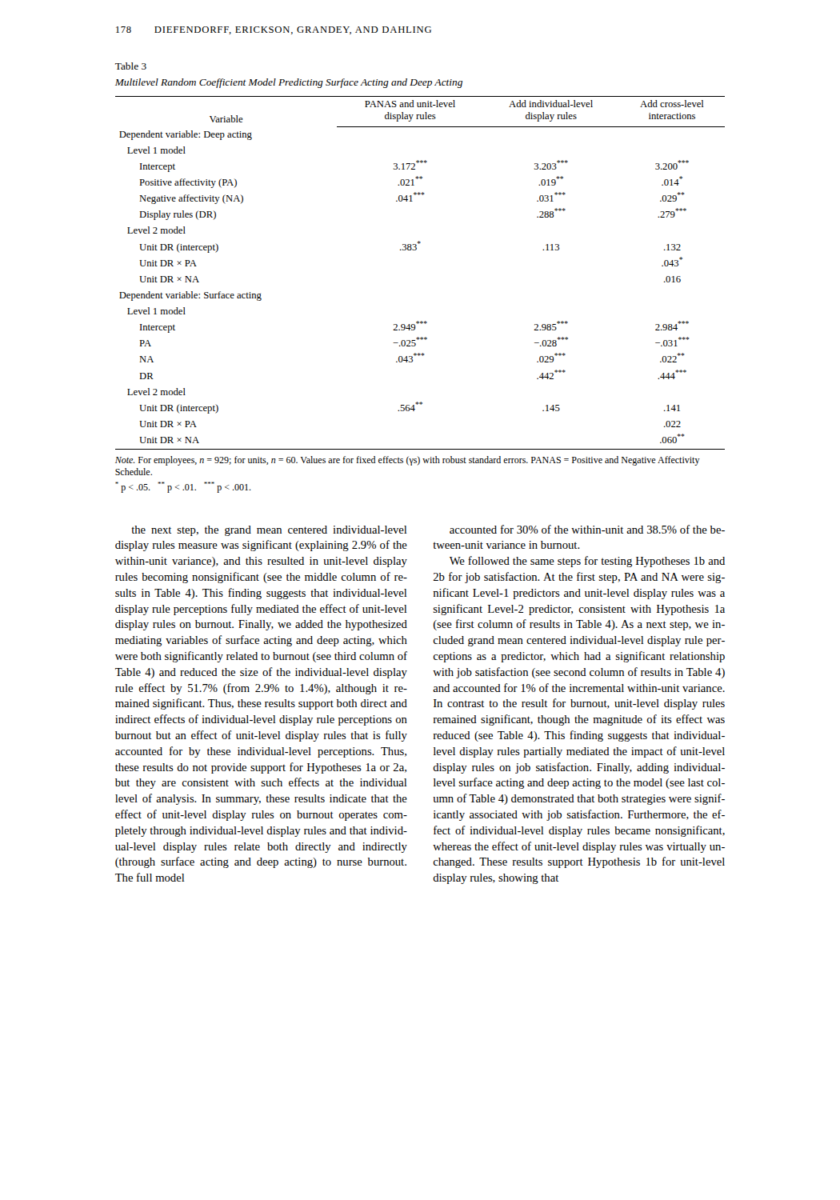178 DIEFENDORFF, ERICKSON, GRANDEY, AND DAHLING
Table 3
Multilevel Random Coefficient Model Predicting Surface Acting and Deep Acting
| Variable | PANAS and unit-level display rules | Add individual-level display rules | Add cross-level interactions |
| --- | --- | --- | --- |
| Dependent variable: Deep acting | | | |
| Level 1 model | | | |
| Intercept | 3.172 *** | 3.203 *** | 3.200 *** |
| Positive affectivity (PA) | .021 ** | .019 ** | .014 * |
| Negative affectivity (NA) | .041 *** | .031 *** | .029 ** |
| Display rules (DR) | | .288 *** | .279 *** |
| Level 2 model | | | |
| Unit DR (intercept) | .383 * | .113 | .132 |
| Unit DR × PA | | | .043 * |
| Unit DR × NA | | | .016 |
| Dependent variable: Surface acting | | | |
| Level 1 model | | | |
| Intercept | 2.949 *** | 2.985 *** | 2.984 *** |
| PA | −.025 *** | −.028 *** | −.031 *** |
| NA | .043 *** | .029 *** | .022 ** |
| DR | | .442 *** | .444 *** |
| Level 2 model | | | |
| Unit DR (intercept) | .564 ** | .145 | .141 |
| Unit DR × PA | | | .022 |
| Unit DR × NA | | | .060 ** |
Note. For employees, n = 929; for units, n = 60. Values are for fixed effects (γs) with robust standard errors. PANAS = Positive and Negative Affectivity Schedule.
* p < .05. ** p < .01. *** p < .001.
the next step, the grand mean centered individual-level display rules measure was significant (explaining 2.9% of the within-unit variance), and this resulted in unit-level display rules becoming nonsignificant (see the middle column of results in Table 4). This finding suggests that individual-level display rule perceptions fully mediated the effect of unit-level display rules on burnout. Finally, we added the hypothesized mediating variables of surface acting and deep acting, which were both significantly related to burnout (see third column of Table 4) and reduced the size of the individual-level display rule effect by 51.7% (from 2.9% to 1.4%), although it remained significant. Thus, these results support both direct and indirect effects of individual-level display rule perceptions on burnout but an effect of unit-level display rules that is fully accounted for by these individual-level perceptions. Thus, these results do not provide support for Hypotheses 1a or 2a, but they are consistent with such effects at the individual level of analysis. In summary, these results indicate that the effect of unit-level display rules on burnout operates completely through individual-level display rules and that individual-level display rules relate both directly and indirectly (through surface acting and deep acting) to nurse burnout. The full model
accounted for 30% of the within-unit and 38.5% of the between-unit variance in burnout.
We followed the same steps for testing Hypotheses 1b and 2b for job satisfaction. At the first step, PA and NA were significant Level-1 predictors and unit-level display rules was a significant Level-2 predictor, consistent with Hypothesis 1a (see first column of results in Table 4). As a next step, we included grand mean centered individual-level display rule perceptions as a predictor, which had a significant relationship with job satisfaction (see second column of results in Table 4) and accounted for 1% of the incremental within-unit variance. In contrast to the result for burnout, unit-level display rules remained significant, though the magnitude of its effect was reduced (see Table 4). This finding suggests that individual-level display rules partially mediated the impact of unit-level display rules on job satisfaction. Finally, adding individual-level surface acting and deep acting to the model (see last column of Table 4) demonstrated that both strategies were significantly associated with job satisfaction. Furthermore, the effect of individual-level display rules became nonsignificant, whereas the effect of unit-level display rules was virtually unchanged. These results support Hypothesis 1b for unit-level display rules, showing that